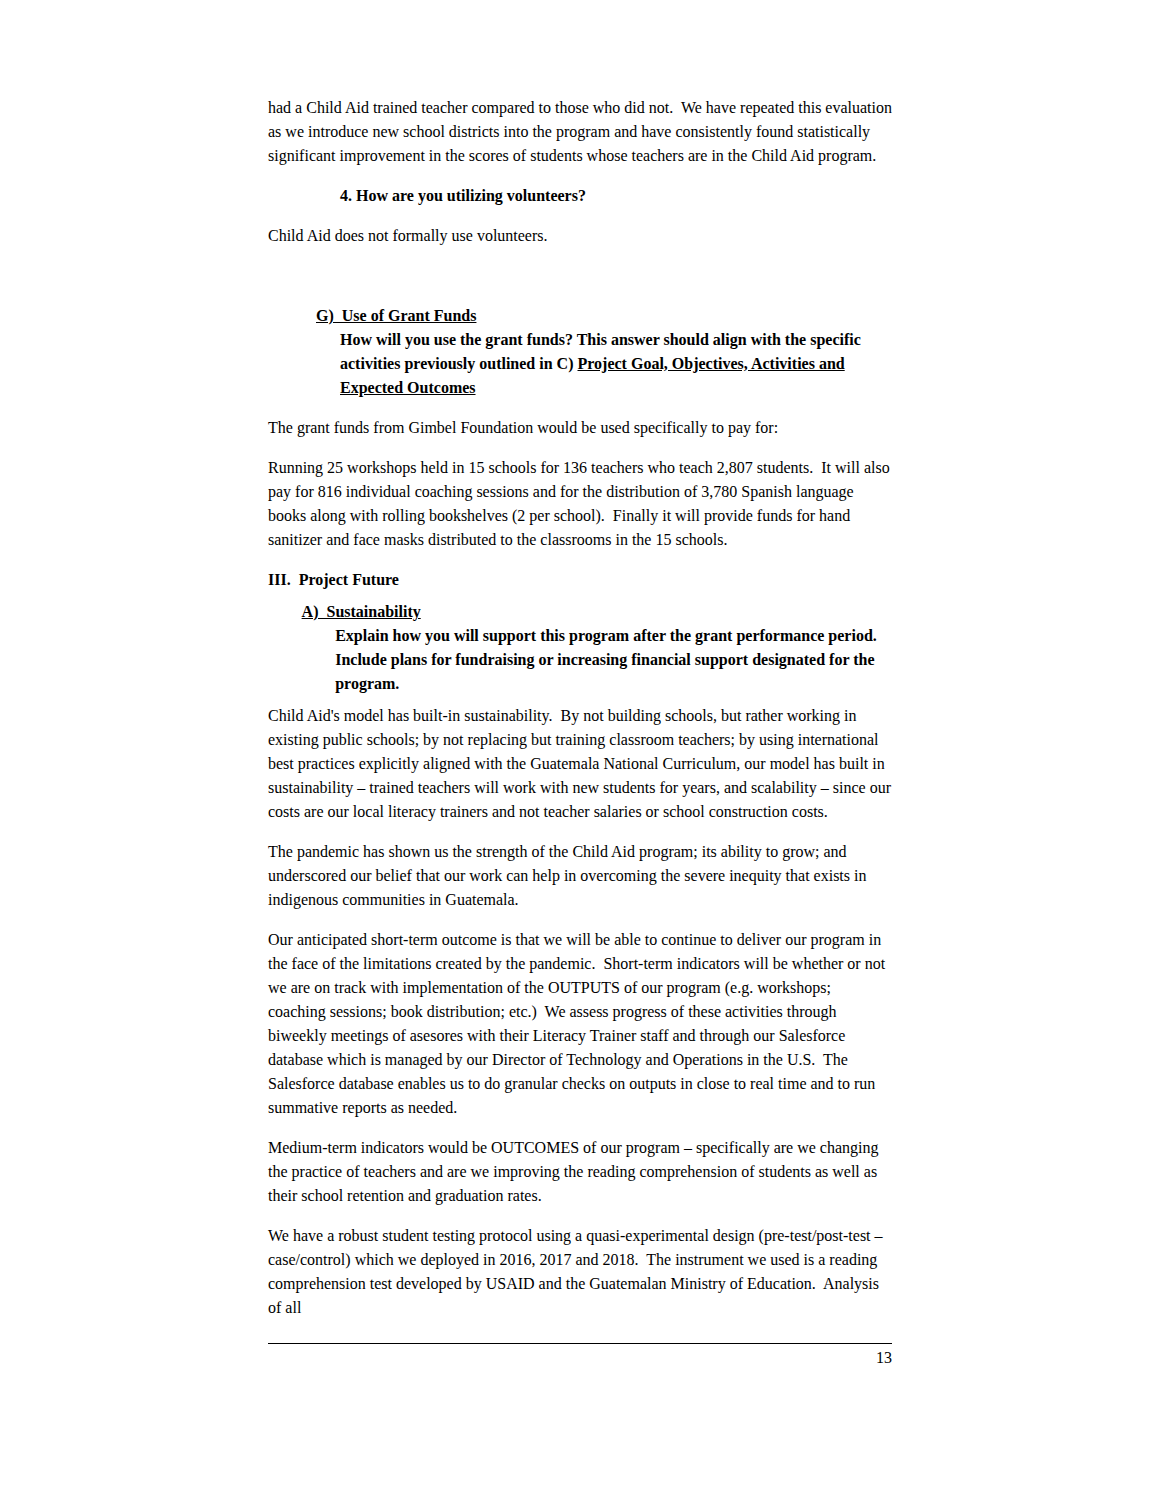had a Child Aid trained teacher compared to those who did not. We have repeated this evaluation as we introduce new school districts into the program and have consistently found statistically significant improvement in the scores of students whose teachers are in the Child Aid program.
4. How are you utilizing volunteers?
Child Aid does not formally use volunteers.
G) Use of Grant Funds How will you use the grant funds? This answer should align with the specific activities previously outlined in C) Project Goal, Objectives, Activities and Expected Outcomes
The grant funds from Gimbel Foundation would be used specifically to pay for:
Running 25 workshops held in 15 schools for 136 teachers who teach 2,807 students. It will also pay for 816 individual coaching sessions and for the distribution of 3,780 Spanish language books along with rolling bookshelves (2 per school). Finally it will provide funds for hand sanitizer and face masks distributed to the classrooms in the 15 schools.
III. Project Future
A) Sustainability
Explain how you will support this program after the grant performance period. Include plans for fundraising or increasing financial support designated for the program.
Child Aid's model has built-in sustainability. By not building schools, but rather working in existing public schools; by not replacing but training classroom teachers; by using international best practices explicitly aligned with the Guatemala National Curriculum, our model has built in sustainability – trained teachers will work with new students for years, and scalability – since our costs are our local literacy trainers and not teacher salaries or school construction costs.
The pandemic has shown us the strength of the Child Aid program; its ability to grow; and underscored our belief that our work can help in overcoming the severe inequity that exists in indigenous communities in Guatemala.
Our anticipated short-term outcome is that we will be able to continue to deliver our program in the face of the limitations created by the pandemic. Short-term indicators will be whether or not we are on track with implementation of the OUTPUTS of our program (e.g. workshops; coaching sessions; book distribution; etc.) We assess progress of these activities through biweekly meetings of asesores with their Literacy Trainer staff and through our Salesforce database which is managed by our Director of Technology and Operations in the U.S. The Salesforce database enables us to do granular checks on outputs in close to real time and to run summative reports as needed.
Medium-term indicators would be OUTCOMES of our program – specifically are we changing the practice of teachers and are we improving the reading comprehension of students as well as their school retention and graduation rates.
We have a robust student testing protocol using a quasi-experimental design (pre-test/post-test – case/control) which we deployed in 2016, 2017 and 2018. The instrument we used is a reading comprehension test developed by USAID and the Guatemalan Ministry of Education. Analysis of all
13